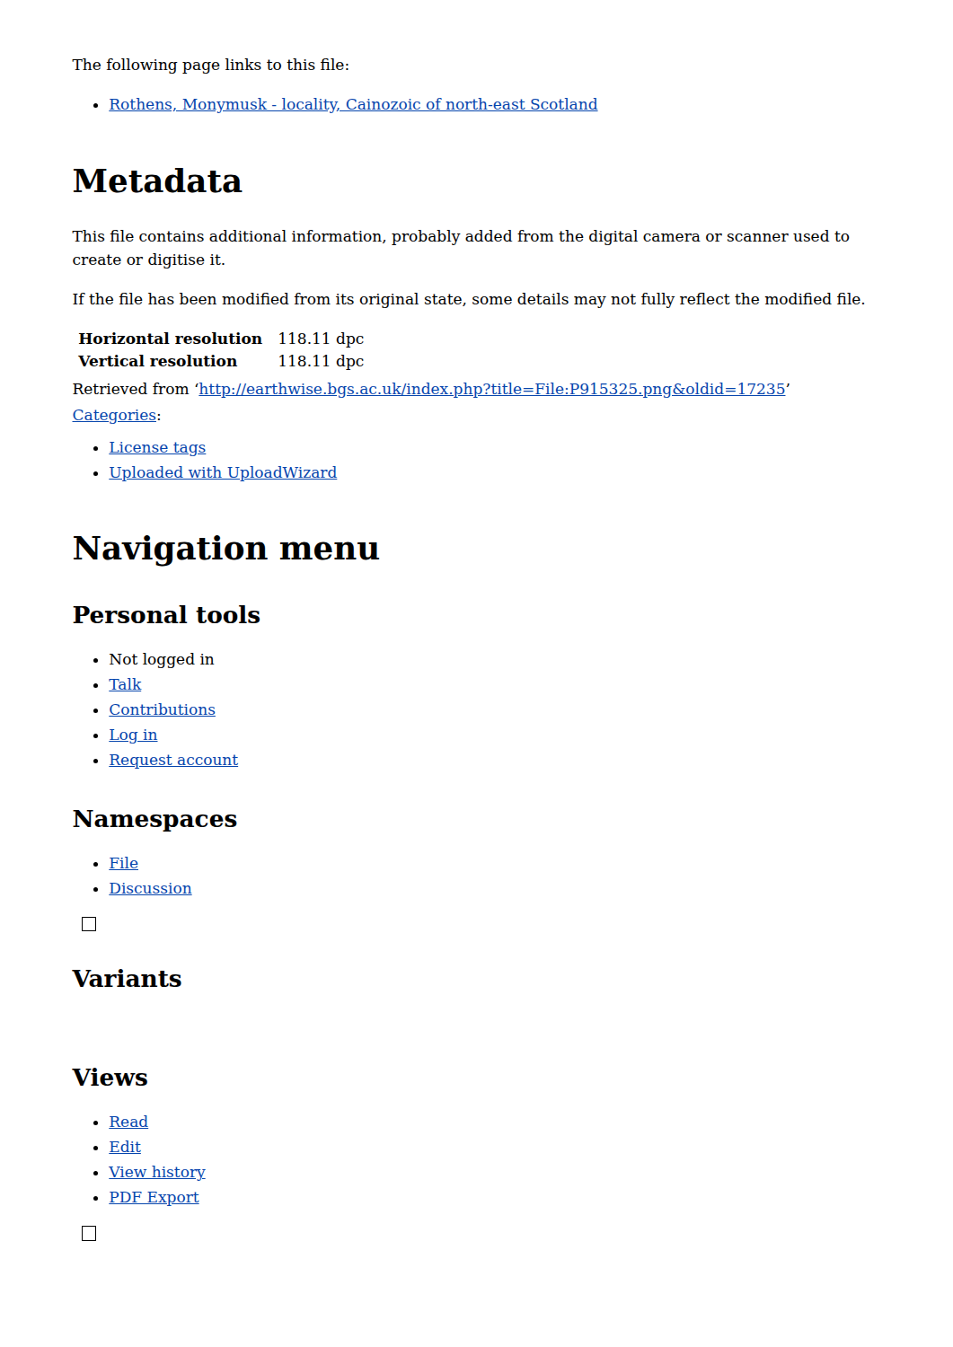The following page links to this file:
Rothens, Monymusk - locality, Cainozoic of north-east Scotland
Metadata
This file contains additional information, probably added from the digital camera or scanner used to create or digitise it.
If the file has been modified from its original state, some details may not fully reflect the modified file.
| Horizontal resolution | 118.11 dpc |
| Vertical resolution | 118.11 dpc |
Retrieved from ‘http://earthwise.bgs.ac.uk/index.php?title=File:P915325.png&oldid=17235’
Categories:
License tags
Uploaded with UploadWizard
Navigation menu
Personal tools
Not logged in
Talk
Contributions
Log in
Request account
Namespaces
File
Discussion
Variants
Views
Read
Edit
View history
PDF Export